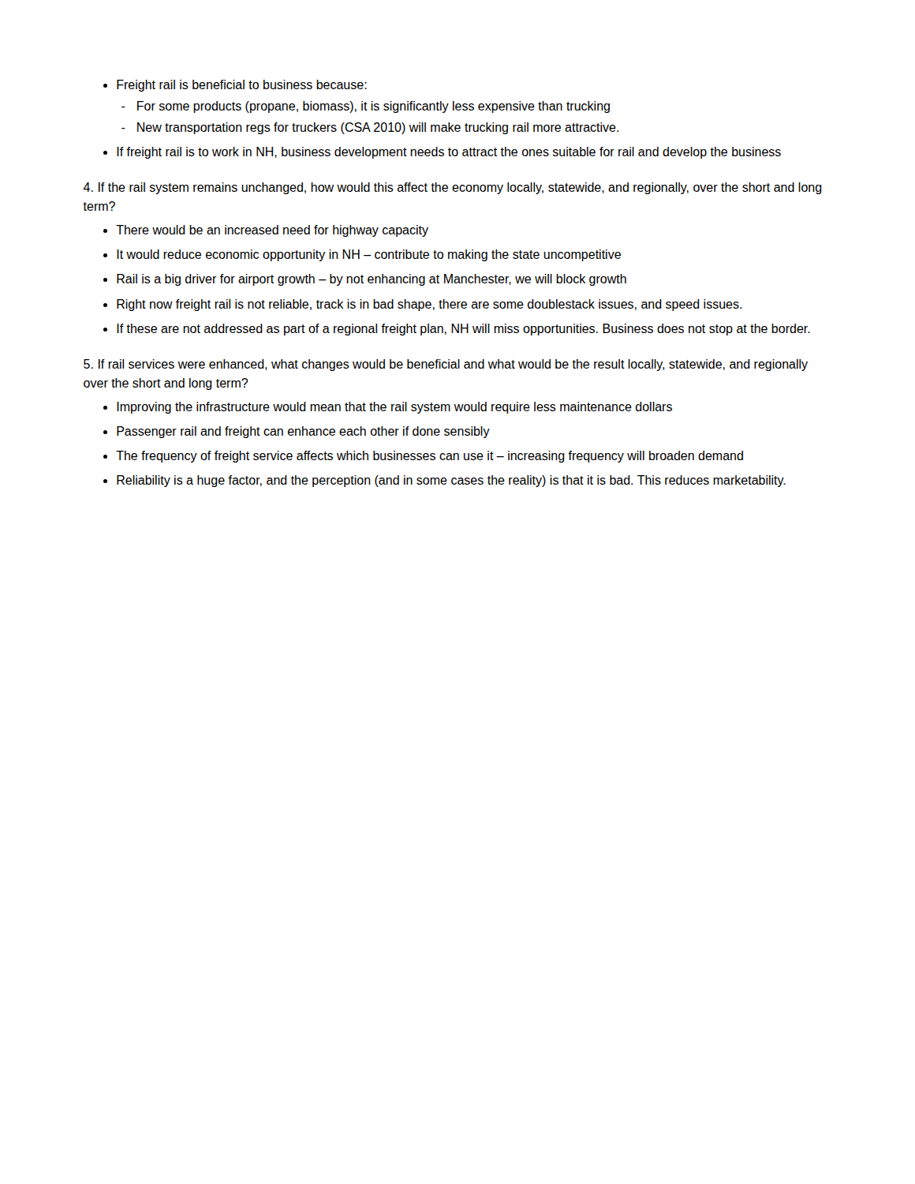Freight rail is beneficial to business because:
For some products (propane, biomass), it is significantly less expensive than trucking
New transportation regs for truckers (CSA 2010) will make trucking rail more attractive.
If freight rail is to work in NH, business development needs to attract the ones suitable for rail and develop the business
4. If the rail system remains unchanged, how would this affect the economy locally, statewide, and regionally, over the short and long term?
There would be an increased need for highway capacity
It would reduce economic opportunity in NH – contribute to making the state uncompetitive
Rail is a big driver for airport growth – by not enhancing at Manchester, we will block growth
Right now freight rail is not reliable, track is in bad shape, there are some doublestack issues, and speed issues.
If these are not addressed as part of a regional freight plan, NH will miss opportunities. Business does not stop at the border.
5. If rail services were enhanced, what changes would be beneficial and what would be the result locally, statewide, and regionally over the short and long term?
Improving the infrastructure would mean that the rail system would require less maintenance dollars
Passenger rail and freight can enhance each other if done sensibly
The frequency of freight service affects which businesses can use it – increasing frequency will broaden demand
Reliability is a huge factor, and the perception (and in some cases the reality) is that it is bad. This reduces marketability.